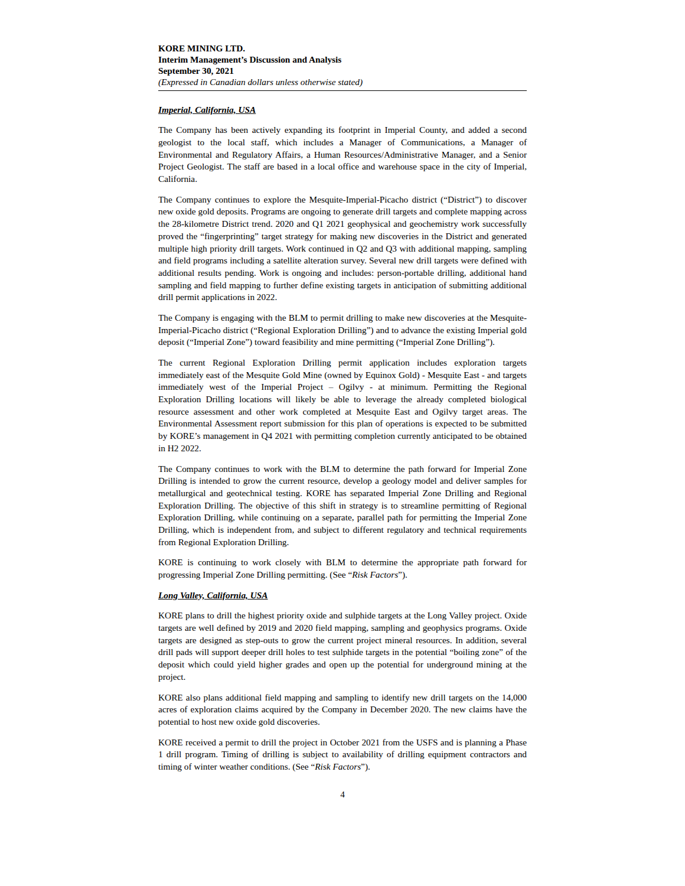KORE MINING LTD.
Interim Management’s Discussion and Analysis
September 30, 2021
(Expressed in Canadian dollars unless otherwise stated)
Imperial, California, USA
The Company has been actively expanding its footprint in Imperial County, and added a second geologist to the local staff, which includes a Manager of Communications, a Manager of Environmental and Regulatory Affairs, a Human Resources/Administrative Manager, and a Senior Project Geologist. The staff are based in a local office and warehouse space in the city of Imperial, California.
The Company continues to explore the Mesquite-Imperial-Picacho district (“District”) to discover new oxide gold deposits. Programs are ongoing to generate drill targets and complete mapping across the 28-kilometre District trend. 2020 and Q1 2021 geophysical and geochemistry work successfully proved the “fingerprinting” target strategy for making new discoveries in the District and generated multiple high priority drill targets. Work continued in Q2 and Q3 with additional mapping, sampling and field programs including a satellite alteration survey. Several new drill targets were defined with additional results pending. Work is ongoing and includes: person-portable drilling, additional hand sampling and field mapping to further define existing targets in anticipation of submitting additional drill permit applications in 2022.
The Company is engaging with the BLM to permit drilling to make new discoveries at the Mesquite-Imperial-Picacho district (“Regional Exploration Drilling”) and to advance the existing Imperial gold deposit (“Imperial Zone”) toward feasibility and mine permitting (“Imperial Zone Drilling”).
The current Regional Exploration Drilling permit application includes exploration targets immediately east of the Mesquite Gold Mine (owned by Equinox Gold) - Mesquite East - and targets immediately west of the Imperial Project – Ogilvy - at minimum. Permitting the Regional Exploration Drilling locations will likely be able to leverage the already completed biological resource assessment and other work completed at Mesquite East and Ogilvy target areas. The Environmental Assessment report submission for this plan of operations is expected to be submitted by KORE’s management in Q4 2021 with permitting completion currently anticipated to be obtained in H2 2022.
The Company continues to work with the BLM to determine the path forward for Imperial Zone Drilling is intended to grow the current resource, develop a geology model and deliver samples for metallurgical and geotechnical testing. KORE has separated Imperial Zone Drilling and Regional Exploration Drilling. The objective of this shift in strategy is to streamline permitting of Regional Exploration Drilling, while continuing on a separate, parallel path for permitting the Imperial Zone Drilling, which is independent from, and subject to different regulatory and technical requirements from Regional Exploration Drilling.
KORE is continuing to work closely with BLM to determine the appropriate path forward for progressing Imperial Zone Drilling permitting. (See “Risk Factors”).
Long Valley, California, USA
KORE plans to drill the highest priority oxide and sulphide targets at the Long Valley project. Oxide targets are well defined by 2019 and 2020 field mapping, sampling and geophysics programs. Oxide targets are designed as step-outs to grow the current project mineral resources. In addition, several drill pads will support deeper drill holes to test sulphide targets in the potential “boiling zone” of the deposit which could yield higher grades and open up the potential for underground mining at the project.
KORE also plans additional field mapping and sampling to identify new drill targets on the 14,000 acres of exploration claims acquired by the Company in December 2020. The new claims have the potential to host new oxide gold discoveries.
KORE received a permit to drill the project in October 2021 from the USFS and is planning a Phase 1 drill program. Timing of drilling is subject to availability of drilling equipment contractors and timing of winter weather conditions. (See “Risk Factors”).
4